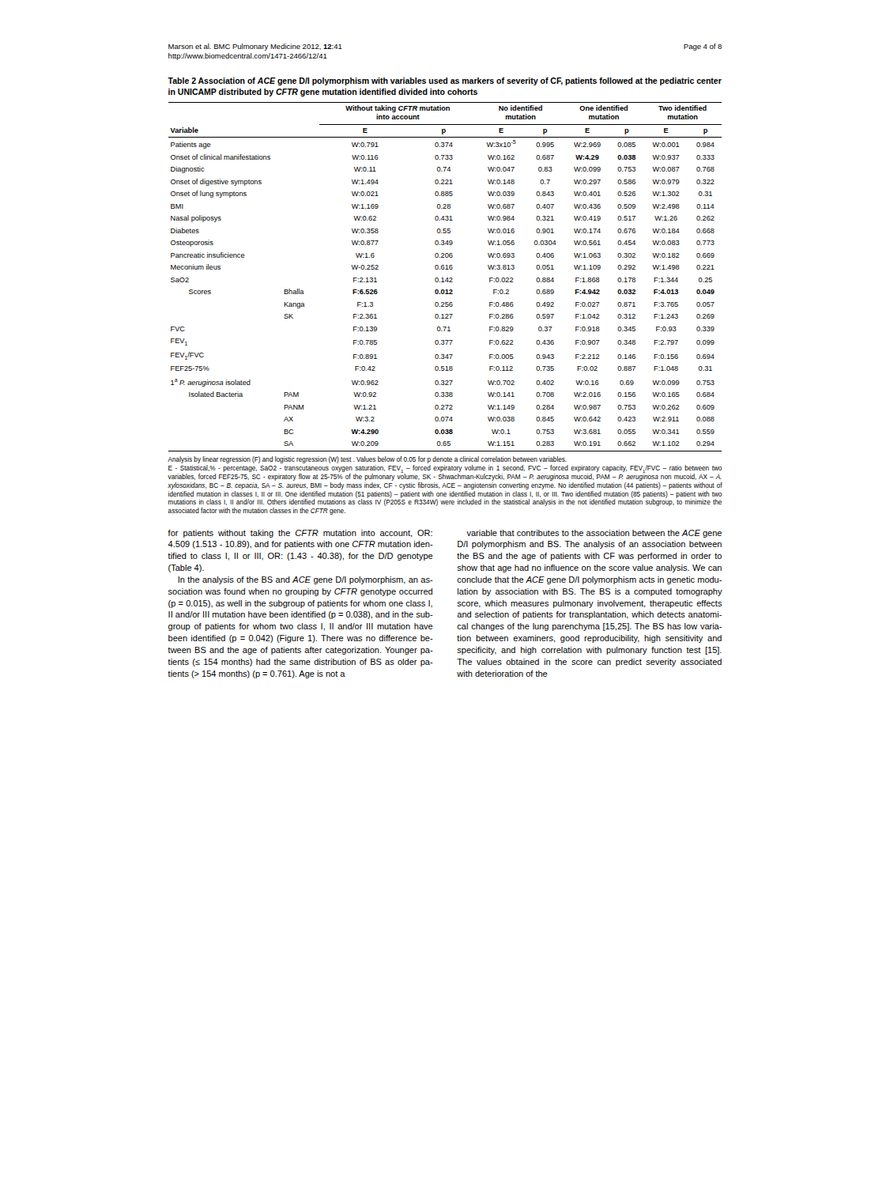Marson et al. BMC Pulmonary Medicine 2012, 12:41
http://www.biomedcentral.com/1471-2466/12/41
Page 4 of 8
Table 2 Association of ACE gene D/I polymorphism with variables used as markers of severity of CF, patients followed at the pediatric center in UNICAMP distributed by CFTR gene mutation identified divided into cohorts
| Variable | Without taking CFTR mutation into account | No identified mutation | One identified mutation | Two identified mutation |
| --- | --- | --- | --- | --- |
| E | p | E | p | E | p | E | p |
| Patients age | W:0.791 | 0.374 | W:3x10 -5 | 0.995 | W:2.969 | 0.085 | W:0.001 | 0.984 |
| Onset of clinical manifestations | W:0.116 | 0.733 | W:0.162 | 0.687 | W:4.29 | 0.038 | W:0.937 | 0.333 |
| Diagnostic | W:0.11 | 0.74 | W:0.047 | 0.83 | W:0.099 | 0.753 | W:0.087 | 0.768 |
| Onset of digestive symptons | W:1.494 | 0.221 | W:0.148 | 0.7 | W:0.297 | 0.586 | W:0.979 | 0.322 |
| Onset of lung symptons | W:0.021 | 0.885 | W:0.039 | 0.843 | W:0.401 | 0.526 | W:1.302 | 0.31 |
| BMI | W:1.169 | 0.28 | W:0.687 | 0.407 | W:0.436 | 0.509 | W:2.498 | 0.114 |
| Nasal poliposys | W:0.62 | 0.431 | W:0.984 | 0.321 | W:0.419 | 0.517 | W:1.26 | 0.262 |
| Diabetes | W:0.358 | 0.55 | W:0.016 | 0.901 | W:0.174 | 0.676 | W:0.184 | 0.668 |
| Osteoporosis | W:0.877 | 0.349 | W:1.056 | 0.0304 | W:0.561 | 0.454 | W:0.083 | 0.773 |
| Pancreatic insuficience | W:1.6 | 0.206 | W:0.693 | 0.406 | W:1.063 | 0.302 | W:0.182 | 0.669 |
| Meconium ileus | W-0.252 | 0.616 | W:3.813 | 0.051 | W:1.109 | 0.292 | W:1.498 | 0.221 |
| SaO2 | F:2.131 | 0.142 | F:0.022 | 0.884 | F:1.868 | 0.178 | F:1.344 | 0.25 |
| Scores | Bhalla | F:6.526 | 0.012 | F:0.2 | 0.689 | F:4.942 | 0.032 | F:4.013 | 0.049 |
| | Kanga | F:1.3 | 0.256 | F:0.486 | 0.492 | F:0.027 | 0.871 | F:3.765 | 0.057 |
| | SK | F:2.361 | 0.127 | F:0.286 | 0.597 | F:1.042 | 0.312 | F:1.243 | 0.269 |
| FVC | F:0.139 | 0.71 | F:0.829 | 0.37 | F:0.918 | 0.345 | F:0.93 | 0.339 |
| FEV 1 | F:0.785 | 0.377 | F:0.622 | 0.436 | F:0.907 | 0.348 | F:2.797 | 0.099 |
| FEV 1 /FVC | F:0.891 | 0.347 | F:0.005 | 0.943 | F:2.212 | 0.146 | F:0.156 | 0.694 |
| FEF25-75% | F:0.42 | 0.518 | F:0.112 | 0.735 | F:0.02 | 0.887 | F:1.048 | 0.31 |
| 1 a P. aeruginosa isolated | W:0.962 | 0.327 | W:0.702 | 0.402 | W:0.16 | 0.69 | W:0.099 | 0.753 |
| Isolated Bacteria | PAM | W:0.92 | 0.338 | W:0.141 | 0.708 | W:2.016 | 0.156 | W:0.165 | 0.684 |
| | PANM | W:1.21 | 0.272 | W:1.149 | 0.284 | W:0.987 | 0.753 | W:0.262 | 0.609 |
| | AX | W:3.2 | 0.074 | W:0.038 | 0.845 | W:0.642 | 0.423 | W:2.911 | 0.088 |
| | BC | W:4.290 | 0.038 | W:0.1 | 0.753 | W:3.681 | 0.055 | W:0.341 | 0.559 |
| | SA | W:0.209 | 0.65 | W:1.151 | 0.283 | W:0.191 | 0.662 | W:1.102 | 0.294 |
Analysis by linear regression (F) and logistic regression (W) test . Values below of 0.05 for p denote a clinical correlation between variables.
E - Statistical,% - percentage, SaO2 - transcutaneous oxygen saturation, FEV1 – forced expiratory volume in 1 second, FVC – forced expiratory capacity, FEV1/FVC – ratio between two variables, forced FEF25-75, SC - expiratory flow at 25-75% of the pulmonary volume, SK - Shwachman-Kulczycki, PAM – P. aeruginosa mucoid, PAM – P. aeruginosa non mucoid, AX – A. xylosoxidans, BC – B. cepacia, SA – S. aureus, BMI – body mass index, CF - cystic fibrosis, ACE – angiotensin converting enzyme. No identified mutation (44 patients) – patients without of identified mutation in classes I, II or III. One identified mutation (51 patients) – patient with one identified mutation in class I, II, or III. Two identified mutation (85 patients) – patient with two mutations in class I, II and/or III. Others identified mutations as class IV (P205S e R334W) were included in the statistical analysis in the not identified mutation subgroup, to minimize the associated factor with the mutation classes in the CFTR gene.
for patients without taking the CFTR mutation into account, OR: 4.509 (1.513 - 10.89), and for patients with one CFTR mutation identified to class I, II or III, OR: (1.43 - 40.38), for the D/D genotype (Table 4).
In the analysis of the BS and ACE gene D/I polymorphism, an association was found when no grouping by CFTR genotype occurred (p = 0.015), as well in the subgroup of patients for whom one class I, II and/or III mutation have been identified (p = 0.038), and in the subgroup of patients for whom two class I, II and/or III mutation have been identified (p = 0.042) (Figure 1). There was no difference between BS and the age of patients after categorization. Younger patients (≤ 154 months) had the same distribution of BS as older patients (> 154 months) (p = 0.761). Age is not a
variable that contributes to the association between the ACE gene D/I polymorphism and BS. The analysis of an association between the BS and the age of patients with CF was performed in order to show that age had no influence on the score value analysis. We can conclude that the ACE gene D/I polymorphism acts in genetic modulation by association with BS. The BS is a computed tomography score, which measures pulmonary involvement, therapeutic effects and selection of patients for transplantation, which detects anatomical changes of the lung parenchyma [15,25]. The BS has low variation between examiners, good reproducibility, high sensitivity and specificity, and high correlation with pulmonary function test [15]. The values obtained in the score can predict severity associated with deterioration of the